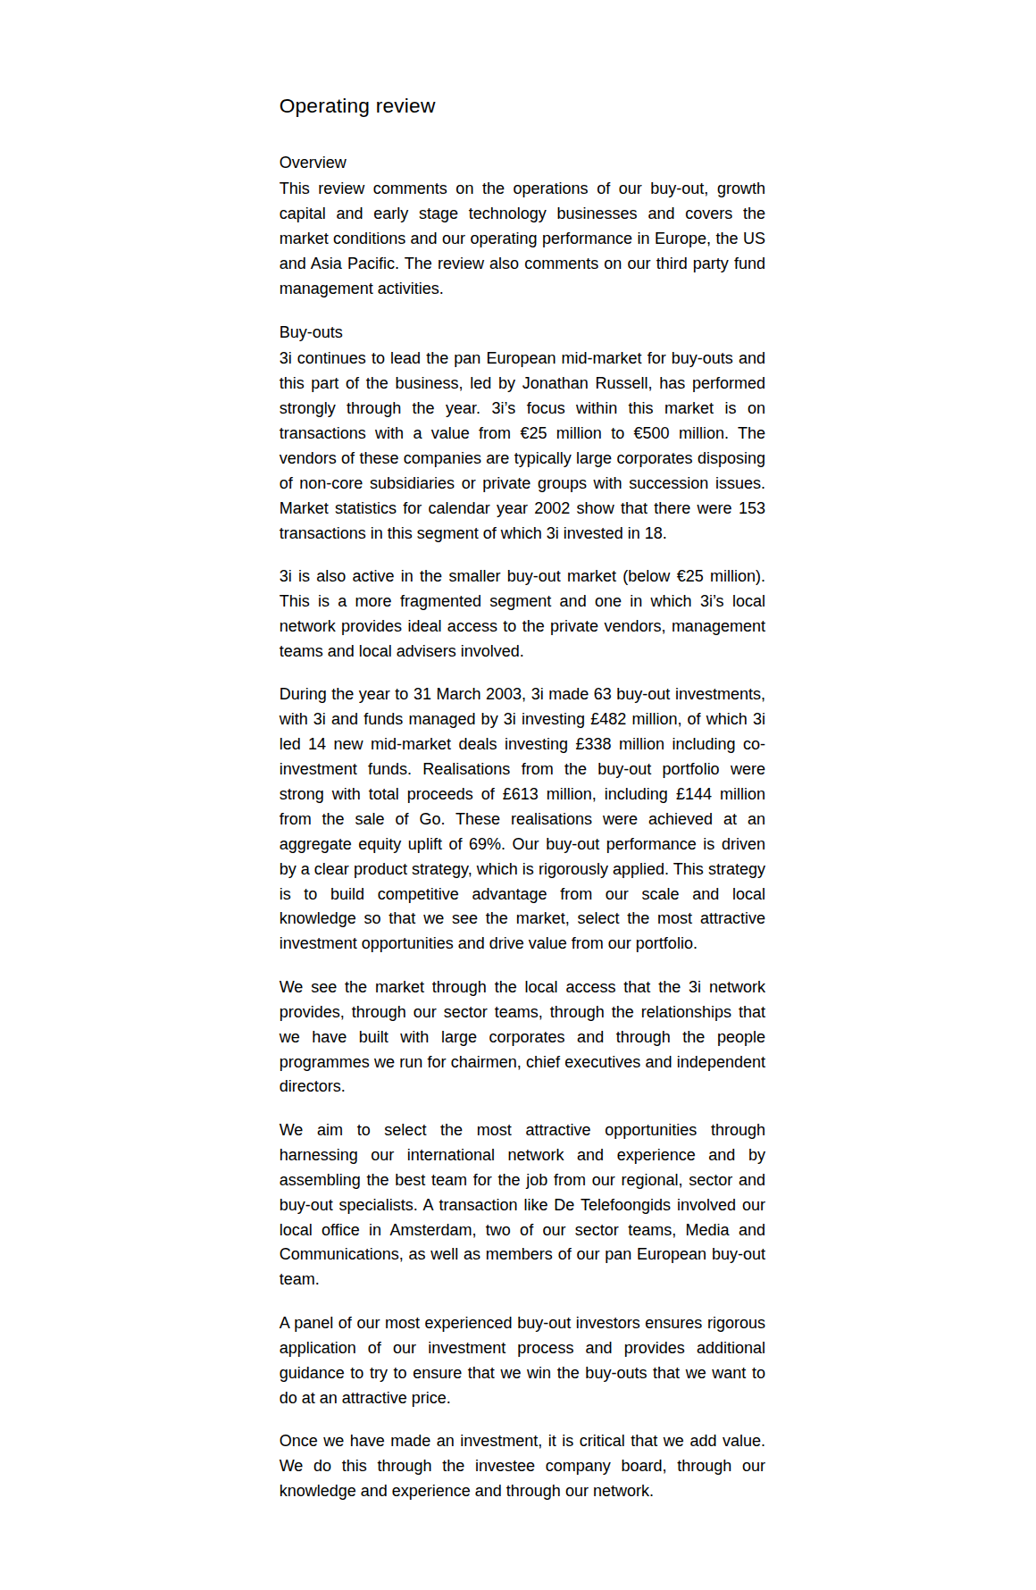Operating review
Overview
This review comments on the operations of our buy-out, growth capital and early stage technology businesses and covers the market conditions and our operating performance in Europe, the US and Asia Pacific. The review also comments on our third party fund management activities.
Buy-outs
3i continues to lead the pan European mid-market for buy-outs and this part of the business, led by Jonathan Russell, has performed strongly through the year. 3i’s focus within this market is on transactions with a value from €25 million to €500 million. The vendors of these companies are typically large corporates disposing of non-core subsidiaries or private groups with succession issues. Market statistics for calendar year 2002 show that there were 153 transactions in this segment of which 3i invested in 18.
3i is also active in the smaller buy-out market (below €25 million). This is a more fragmented segment and one in which 3i’s local network provides ideal access to the private vendors, management teams and local advisers involved.
During the year to 31 March 2003, 3i made 63 buy-out investments, with 3i and funds managed by 3i investing £482 million, of which 3i led 14 new mid-market deals investing £338 million including co-investment funds. Realisations from the buy-out portfolio were strong with total proceeds of £613 million, including £144 million from the sale of Go. These realisations were achieved at an aggregate equity uplift of 69%. Our buy-out performance is driven by a clear product strategy, which is rigorously applied. This strategy is to build competitive advantage from our scale and local knowledge so that we see the market, select the most attractive investment opportunities and drive value from our portfolio.
We see the market through the local access that the 3i network provides, through our sector teams, through the relationships that we have built with large corporates and through the people programmes we run for chairmen, chief executives and independent directors.
We aim to select the most attractive opportunities through harnessing our international network and experience and by assembling the best team for the job from our regional, sector and buy-out specialists. A transaction like De Telefoongids involved our local office in Amsterdam, two of our sector teams, Media and Communications, as well as members of our pan European buy-out team.
A panel of our most experienced buy-out investors ensures rigorous application of our investment process and provides additional guidance to try to ensure that we win the buy-outs that we want to do at an attractive price.
Once we have made an investment, it is critical that we add value. We do this through the investee company board, through our knowledge and experience and through our network.